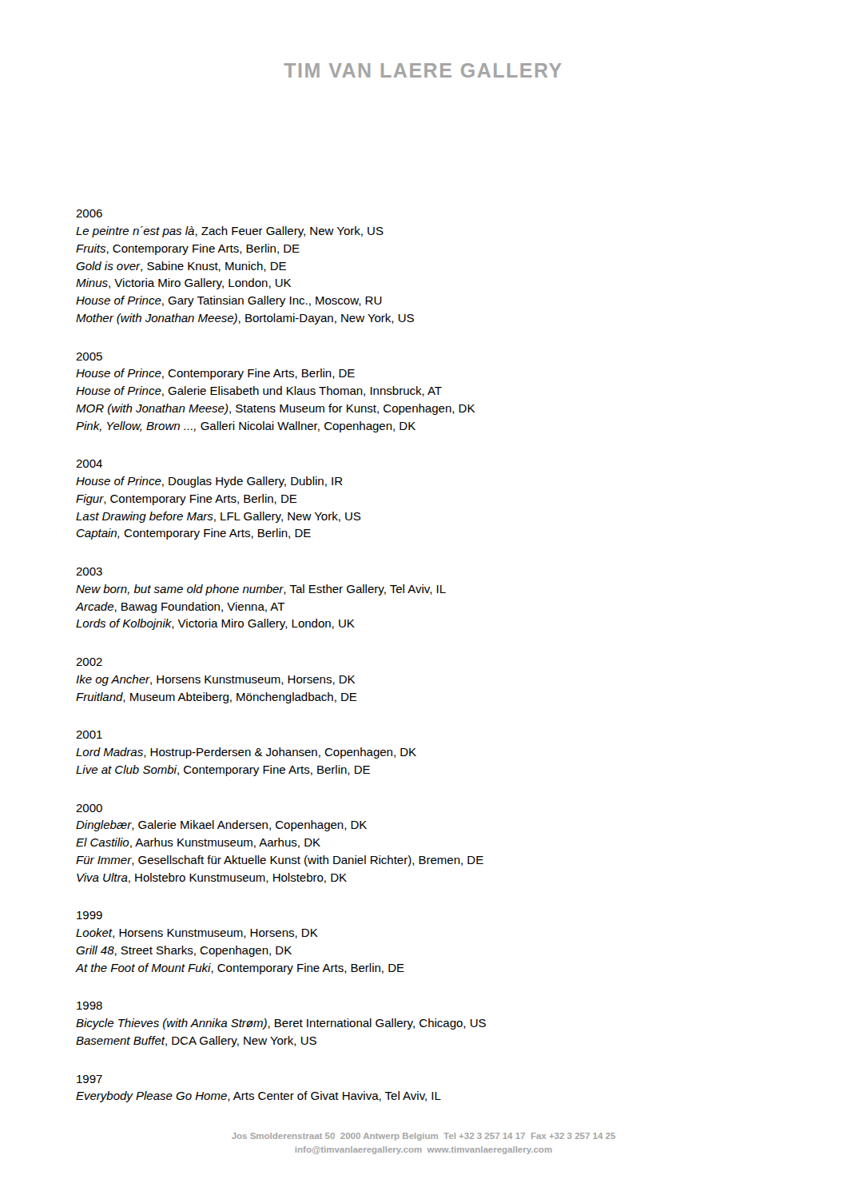TIM VAN LAERE GALLERY
2006
Le peintre n´est pas là, Zach Feuer Gallery, New York, US
Fruits, Contemporary Fine Arts, Berlin, DE
Gold is over, Sabine Knust, Munich, DE
Minus, Victoria Miro Gallery, London, UK
House of Prince, Gary Tatinsian Gallery Inc., Moscow, RU
Mother (with Jonathan Meese), Bortolami-Dayan, New York, US
2005
House of Prince, Contemporary Fine Arts, Berlin, DE
House of Prince, Galerie Elisabeth und Klaus Thoman, Innsbruck, AT
MOR (with Jonathan Meese), Statens Museum for Kunst, Copenhagen, DK
Pink, Yellow, Brown ..., Galleri Nicolai Wallner, Copenhagen, DK
2004
House of Prince, Douglas Hyde Gallery, Dublin, IR
Figur, Contemporary Fine Arts, Berlin, DE
Last Drawing before Mars, LFL Gallery, New York, US
Captain, Contemporary Fine Arts, Berlin, DE
2003
New born, but same old phone number, Tal Esther Gallery, Tel Aviv, IL
Arcade, Bawag Foundation, Vienna, AT
Lords of Kolbojnik, Victoria Miro Gallery, London, UK
2002
Ike og Ancher, Horsens Kunstmuseum, Horsens, DK
Fruitland, Museum Abteiberg, Mönchengladbach, DE
2001
Lord Madras, Hostrup-Perdersen & Johansen, Copenhagen, DK
Live at Club Sombi, Contemporary Fine Arts, Berlin, DE
2000
Dinglebær, Galerie Mikael Andersen, Copenhagen, DK
El Castilio, Aarhus Kunstmuseum, Aarhus, DK
Für Immer, Gesellschaft für Aktuelle Kunst (with Daniel Richter), Bremen, DE
Viva Ultra, Holstebro Kunstmuseum, Holstebro, DK
1999
Looket, Horsens Kunstmuseum, Horsens, DK
Grill 48, Street Sharks, Copenhagen, DK
At the Foot of Mount Fuki, Contemporary Fine Arts, Berlin, DE
1998
Bicycle Thieves (with Annika Strøm), Beret International Gallery, Chicago, US
Basement Buffet, DCA Gallery, New York, US
1997
Everybody Please Go Home, Arts Center of Givat Haviva, Tel Aviv, IL
Jos Smolderenstraat 50 2000 Antwerp Belgium Tel +32 3 257 14 17 Fax +32 3 257 14 25
info@timvanlaeregallery.com www.timvanlaeregallery.com